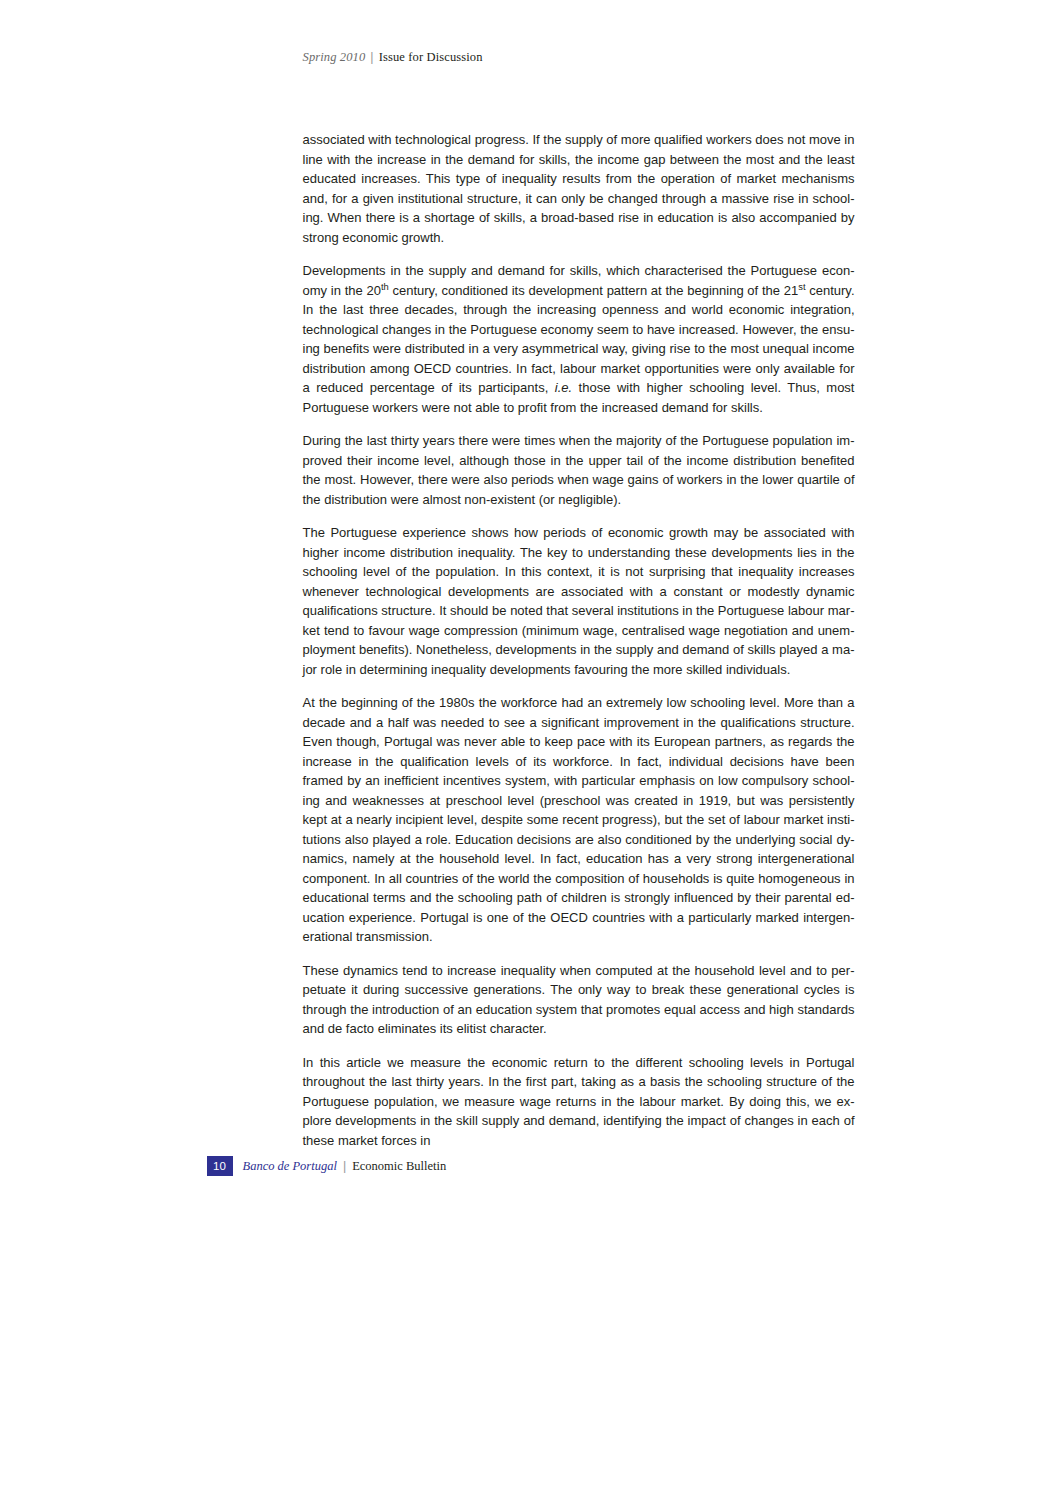Spring 2010|Issue for Discussion
associated with technological progress. If the supply of more qualified workers does not move in line with the increase in the demand for skills, the income gap between the most and the least educated increases. This type of inequality results from the operation of market mechanisms and, for a given institutional structure, it can only be changed through a massive rise in schooling. When there is a shortage of skills, a broad-based rise in education is also accompanied by strong economic growth.
Developments in the supply and demand for skills, which characterised the Portuguese economy in the 20th century, conditioned its development pattern at the beginning of the 21st century. In the last three decades, through the increasing openness and world economic integration, technological changes in the Portuguese economy seem to have increased. However, the ensuing benefits were distributed in a very asymmetrical way, giving rise to the most unequal income distribution among OECD countries. In fact, labour market opportunities were only available for a reduced percentage of its participants, i.e. those with higher schooling level. Thus, most Portuguese workers were not able to profit from the increased demand for skills.
During the last thirty years there were times when the majority of the Portuguese population improved their income level, although those in the upper tail of the income distribution benefited the most. However, there were also periods when wage gains of workers in the lower quartile of the distribution were almost non-existent (or negligible).
The Portuguese experience shows how periods of economic growth may be associated with higher income distribution inequality. The key to understanding these developments lies in the schooling level of the population. In this context, it is not surprising that inequality increases whenever technological developments are associated with a constant or modestly dynamic qualifications structure. It should be noted that several institutions in the Portuguese labour market tend to favour wage compression (minimum wage, centralised wage negotiation and unemployment benefits). Nonetheless, developments in the supply and demand of skills played a major role in determining inequality developments favouring the more skilled individuals.
At the beginning of the 1980s the workforce had an extremely low schooling level. More than a decade and a half was needed to see a significant improvement in the qualifications structure. Even though, Portugal was never able to keep pace with its European partners, as regards the increase in the qualification levels of its workforce. In fact, individual decisions have been framed by an inefficient incentives system, with particular emphasis on low compulsory schooling and weaknesses at preschool level (preschool was created in 1919, but was persistently kept at a nearly incipient level, despite some recent progress), but the set of labour market institutions also played a role. Education decisions are also conditioned by the underlying social dynamics, namely at the household level. In fact, education has a very strong intergenerational component. In all countries of the world the composition of households is quite homogeneous in educational terms and the schooling path of children is strongly influenced by their parental education experience. Portugal is one of the OECD countries with a particularly marked intergenerational transmission.
These dynamics tend to increase inequality when computed at the household level and to perpetuate it during successive generations. The only way to break these generational cycles is through the introduction of an education system that promotes equal access and high standards and de facto eliminates its elitist character.
In this article we measure the economic return to the different schooling levels in Portugal throughout the last thirty years. In the first part, taking as a basis the schooling structure of the Portuguese population, we measure wage returns in the labour market. By doing this, we explore developments in the skill supply and demand, identifying the impact of changes in each of these market forces in
10 Banco de Portugal | Economic Bulletin